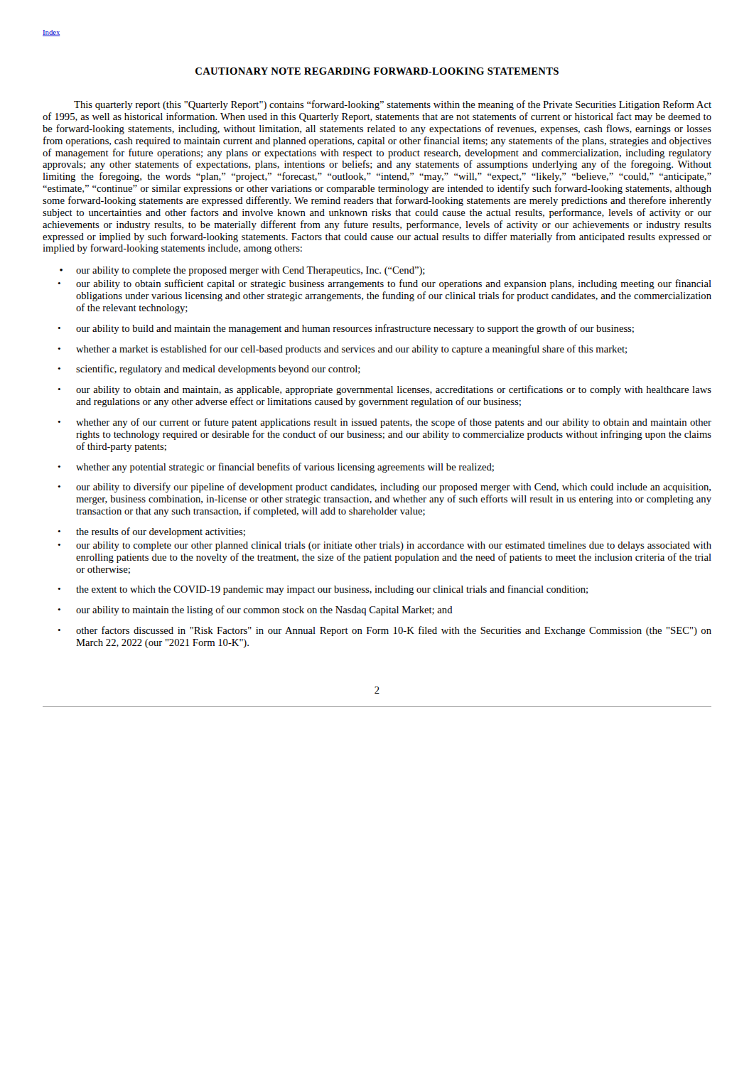Index
CAUTIONARY NOTE REGARDING FORWARD-LOOKING STATEMENTS
This quarterly report (this "Quarterly Report") contains “forward-looking” statements within the meaning of the Private Securities Litigation Reform Act of 1995, as well as historical information. When used in this Quarterly Report, statements that are not statements of current or historical fact may be deemed to be forward-looking statements, including, without limitation, all statements related to any expectations of revenues, expenses, cash flows, earnings or losses from operations, cash required to maintain current and planned operations, capital or other financial items; any statements of the plans, strategies and objectives of management for future operations; any plans or expectations with respect to product research, development and commercialization, including regulatory approvals; any other statements of expectations, plans, intentions or beliefs; and any statements of assumptions underlying any of the foregoing. Without limiting the foregoing, the words “plan,” “project,” “forecast,” “outlook,” “intend,” “may,” “will,” “expect,” “likely,” “believe,” “could,” “anticipate,” “estimate,” “continue” or similar expressions or other variations or comparable terminology are intended to identify such forward-looking statements, although some forward-looking statements are expressed differently. We remind readers that forward-looking statements are merely predictions and therefore inherently subject to uncertainties and other factors and involve known and unknown risks that could cause the actual results, performance, levels of activity or our achievements or industry results, to be materially different from any future results, performance, levels of activity or our achievements or industry results expressed or implied by such forward-looking statements. Factors that could cause our actual results to differ materially from anticipated results expressed or implied by forward-looking statements include, among others:
our ability to complete the proposed merger with Cend Therapeutics, Inc. (“Cend”);
our ability to obtain sufficient capital or strategic business arrangements to fund our operations and expansion plans, including meeting our financial obligations under various licensing and other strategic arrangements, the funding of our clinical trials for product candidates, and the commercialization of the relevant technology;
our ability to build and maintain the management and human resources infrastructure necessary to support the growth of our business;
whether a market is established for our cell-based products and services and our ability to capture a meaningful share of this market;
scientific, regulatory and medical developments beyond our control;
our ability to obtain and maintain, as applicable, appropriate governmental licenses, accreditations or certifications or to comply with healthcare laws and regulations or any other adverse effect or limitations caused by government regulation of our business;
whether any of our current or future patent applications result in issued patents, the scope of those patents and our ability to obtain and maintain other rights to technology required or desirable for the conduct of our business; and our ability to commercialize products without infringing upon the claims of third-party patents;
whether any potential strategic or financial benefits of various licensing agreements will be realized;
our ability to diversify our pipeline of development product candidates, including our proposed merger with Cend, which could include an acquisition, merger, business combination, in-license or other strategic transaction, and whether any of such efforts will result in us entering into or completing any transaction or that any such transaction, if completed, will add to shareholder value;
the results of our development activities;
our ability to complete our other planned clinical trials (or initiate other trials) in accordance with our estimated timelines due to delays associated with enrolling patients due to the novelty of the treatment, the size of the patient population and the need of patients to meet the inclusion criteria of the trial or otherwise;
the extent to which the COVID-19 pandemic may impact our business, including our clinical trials and financial condition;
our ability to maintain the listing of our common stock on the Nasdaq Capital Market; and
other factors discussed in "Risk Factors" in our Annual Report on Form 10-K filed with the Securities and Exchange Commission (the "SEC") on March 22, 2022 (our "2021 Form 10-K").
2